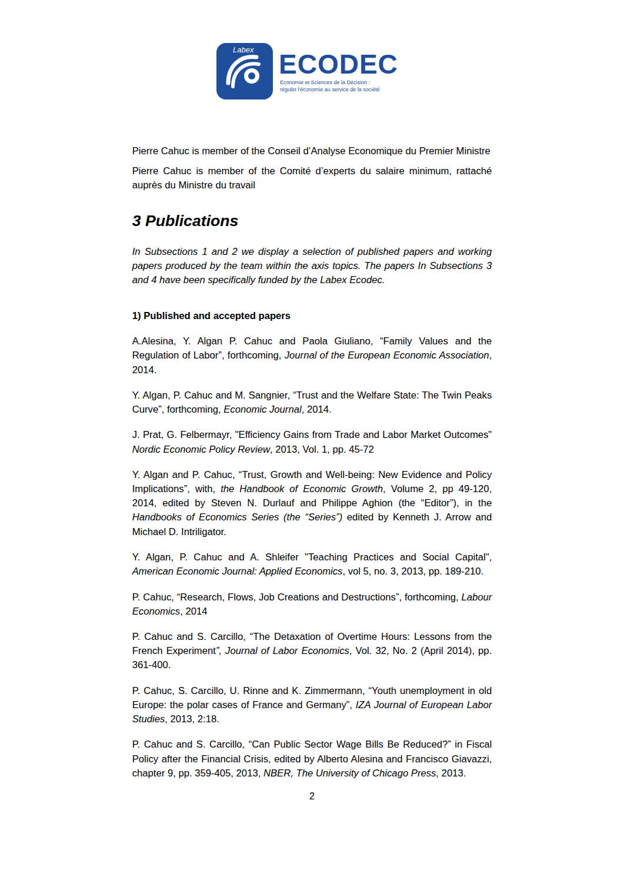Labex ECODEC Labex ECODEC Economie et Sciences de la Décision : réguler l'économie au service de la société
Pierre Cahuc is member of the Conseil d’Analyse Economique du Premier Ministre
Pierre Cahuc is member of the Comité d’experts du salaire minimum, rattaché auprès du Ministre du travail
3 Publications
In Subsections 1 and 2 we display a selection of published papers and working papers produced by the team within the axis topics. The papers In Subsections 3 and 4 have been specifically funded by the Labex Ecodec.
1) Published and accepted papers
A.Alesina, Y. Algan P. Cahuc and Paola Giuliano, “Family Values and the Regulation of Labor”, forthcoming, Journal of the European Economic Association, 2014.
Y. Algan, P. Cahuc and M. Sangnier, “Trust and the Welfare State: The Twin Peaks Curve”, forthcoming, Economic Journal, 2014.
J. Prat, G. Felbermayr, "Efficiency Gains from Trade and Labor Market Outcomes" Nordic Economic Policy Review, 2013, Vol. 1, pp. 45-72
Y. Algan and P. Cahuc, “Trust, Growth and Well-being: New Evidence and Policy Implications”, with, the Handbook of Economic Growth, Volume 2, pp 49-120, 2014, edited by Steven N. Durlauf and Philippe Aghion (the “Editor”), in the Handbooks of Economics Series (the “Series”) edited by Kenneth J. Arrow and Michael D. Intriligator.
Y. Algan, P. Cahuc and A. Shleifer "Teaching Practices and Social Capital", American Economic Journal: Applied Economics, vol 5, no. 3, 2013, pp. 189-210.
P. Cahuc, “Research, Flows, Job Creations and Destructions”, forthcoming, Labour Economics, 2014
P. Cahuc and S. Carcillo, “The Detaxation of Overtime Hours: Lessons from the French Experiment”, Journal of Labor Economics, Vol. 32, No. 2 (April 2014), pp. 361-400.
P. Cahuc, S. Carcillo, U. Rinne and K. Zimmermann, “Youth unemployment in old Europe: the polar cases of France and Germany”, IZA Journal of European Labor Studies, 2013, 2:18.
P. Cahuc and S. Carcillo, “Can Public Sector Wage Bills Be Reduced?” in Fiscal Policy after the Financial Crisis, edited by Alberto Alesina and Francisco Giavazzi, chapter 9, pp. 359-405, 2013, NBER, The University of Chicago Press, 2013.
2